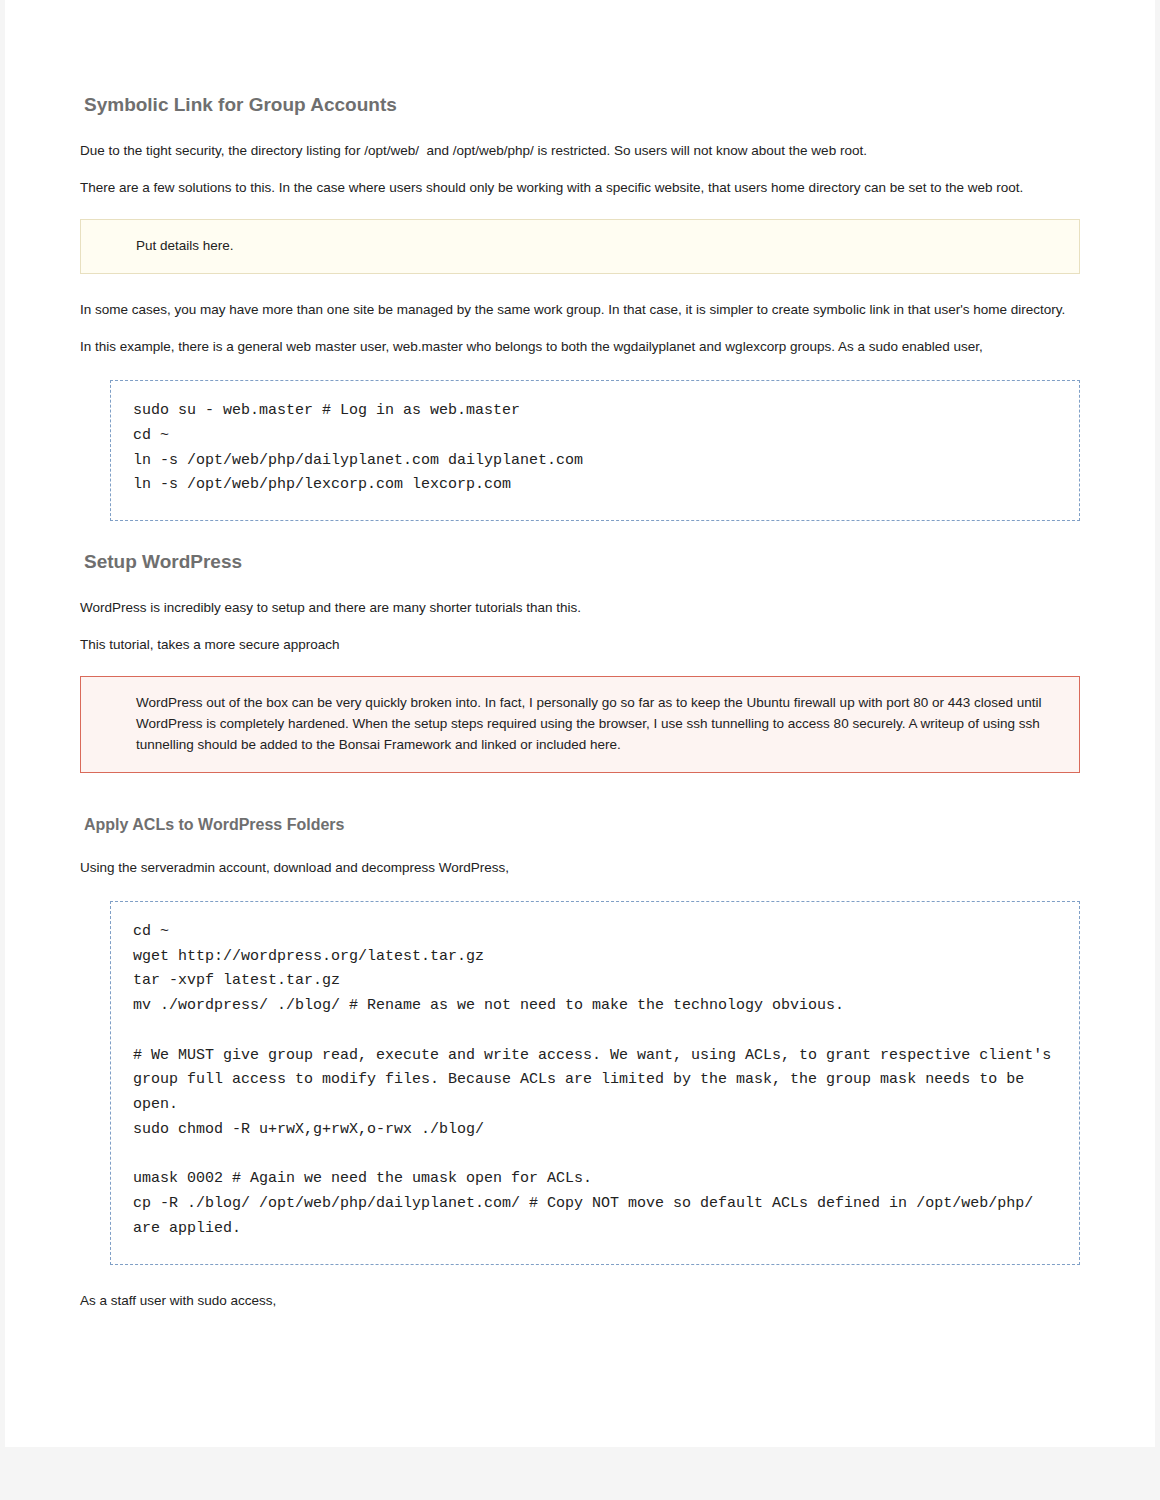Symbolic Link for Group Accounts
Due to the tight security, the directory listing for /opt/web/ and /opt/web/php/ is restricted. So users will not know about the web root.
There are a few solutions to this. In the case where users should only be working with a specific website, that users home directory can be set to the web root.
Put details here.
In some cases, you may have more than one site be managed by the same work group. In that case, it is simpler to create symbolic link in that user's home directory.
In this example, there is a general web master user, web.master who belongs to both the wgdailyplanet and wglexcorp groups. As a sudo enabled user,
sudo su - web.master # Log in as web.master
cd ~
ln -s /opt/web/php/dailyplanet.com dailyplanet.com
ln -s /opt/web/php/lexcorp.com lexcorp.com
Setup WordPress
WordPress is incredibly easy to setup and there are many shorter tutorials than this.
This tutorial, takes a more secure approach
WordPress out of the box can be very quickly broken into. In fact, I personally go so far as to keep the Ubuntu firewall up with port 80 or 443 closed until WordPress is completely hardened. When the setup steps required using the browser, I use ssh tunnelling to access 80 securely. A writeup of using ssh tunnelling should be added to the Bonsai Framework and linked or included here.
Apply ACLs to WordPress Folders
Using the serveradmin account, download and decompress WordPress,
cd ~
wget http://wordpress.org/latest.tar.gz
tar -xvpf latest.tar.gz
mv ./wordpress/ ./blog/ # Rename as we not need to make the technology obvious.

# We MUST give group read, execute and write access. We want, using ACLs, to grant respective client's group full access to modify files. Because ACLs are limited by the mask, the group mask needs to be open.
sudo chmod -R u+rwX,g+rwX,o-rwx ./blog/

umask 0002 # Again we need the umask open for ACLs.
cp -R ./blog/ /opt/web/php/dailyplanet.com/ # Copy NOT move so default ACLs defined in /opt/web/php/ are applied.
As a staff user with sudo access,